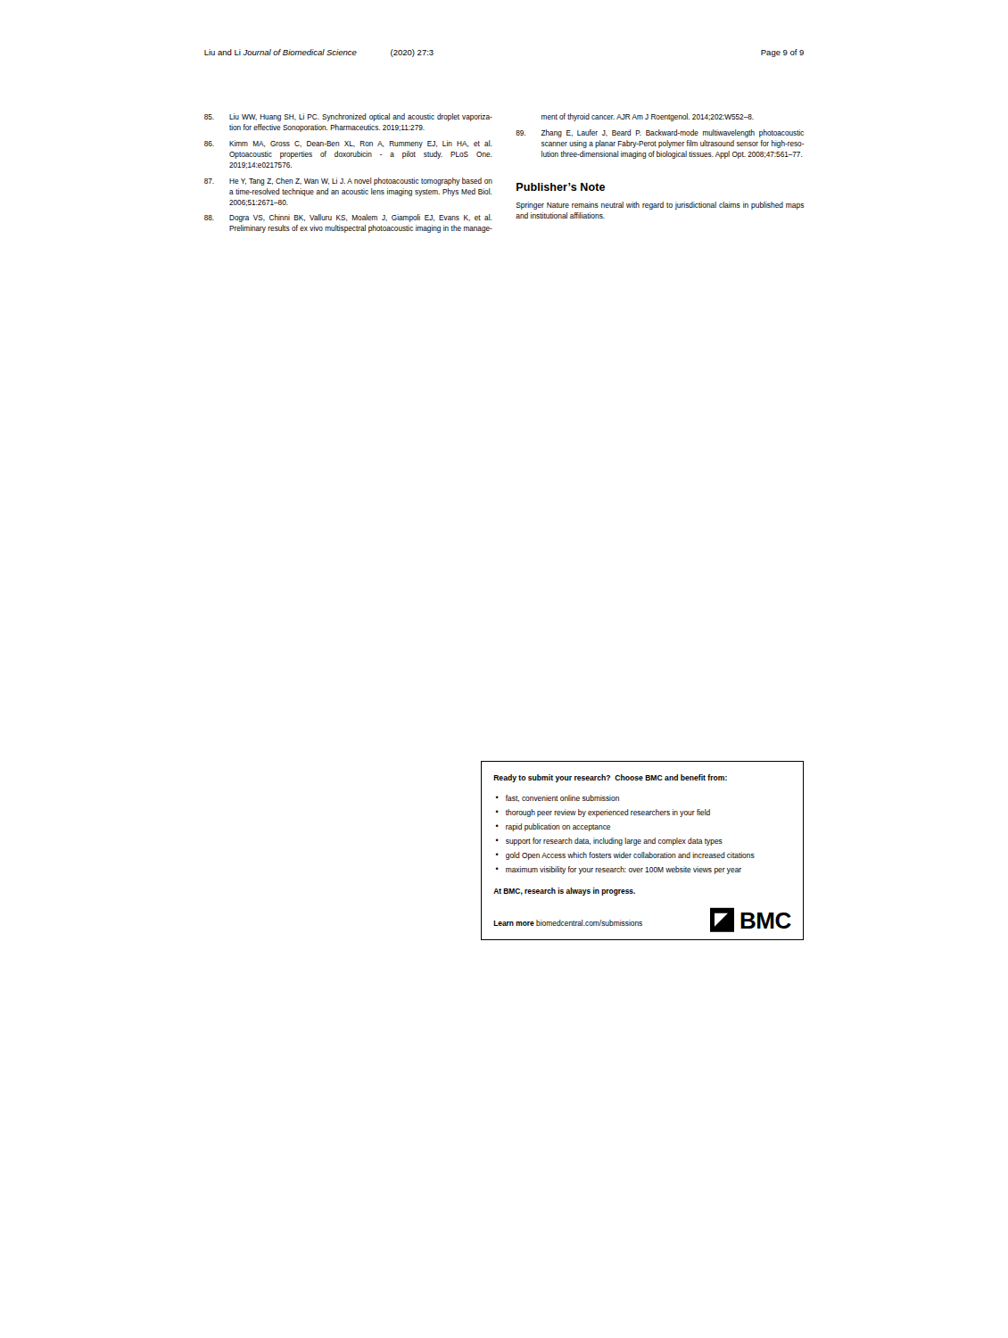Liu and Li Journal of Biomedical Science
(2020) 27:3
Page 9 of 9
85. Liu WW, Huang SH, Li PC. Synchronized optical and acoustic droplet vaporization for effective Sonoporation. Pharmaceutics. 2019;11:279.
86. Kimm MA, Gross C, Dean-Ben XL, Ron A, Rummeny EJ, Lin HA, et al. Optoacoustic properties of doxorubicin - a pilot study. PLoS One. 2019;14:e0217576.
87. He Y, Tang Z, Chen Z, Wan W, Li J. A novel photoacoustic tomography based on a time-resolved technique and an acoustic lens imaging system. Phys Med Biol. 2006;51:2671–80.
88. Dogra VS, Chinni BK, Valluru KS, Moalem J, Giampoli EJ, Evans K, et al. Preliminary results of ex vivo multispectral photoacoustic imaging in the management of thyroid cancer. AJR Am J Roentgenol. 2014;202:W552–8.
89. Zhang E, Laufer J, Beard P. Backward-mode multiwavelength photoacoustic scanner using a planar Fabry-Perot polymer film ultrasound sensor for high-resolution three-dimensional imaging of biological tissues. Appl Opt. 2008;47:561–77.
Publisher’s Note
Springer Nature remains neutral with regard to jurisdictional claims in published maps and institutional affiliations.
Ready to submit your research? Choose BMC and benefit from:
fast, convenient online submission
thorough peer review by experienced researchers in your field
rapid publication on acceptance
support for research data, including large and complex data types
gold Open Access which fosters wider collaboration and increased citations
maximum visibility for your research: over 100M website views per year
At BMC, research is always in progress.
Learn more biomedcentral.com/submissions
BMC